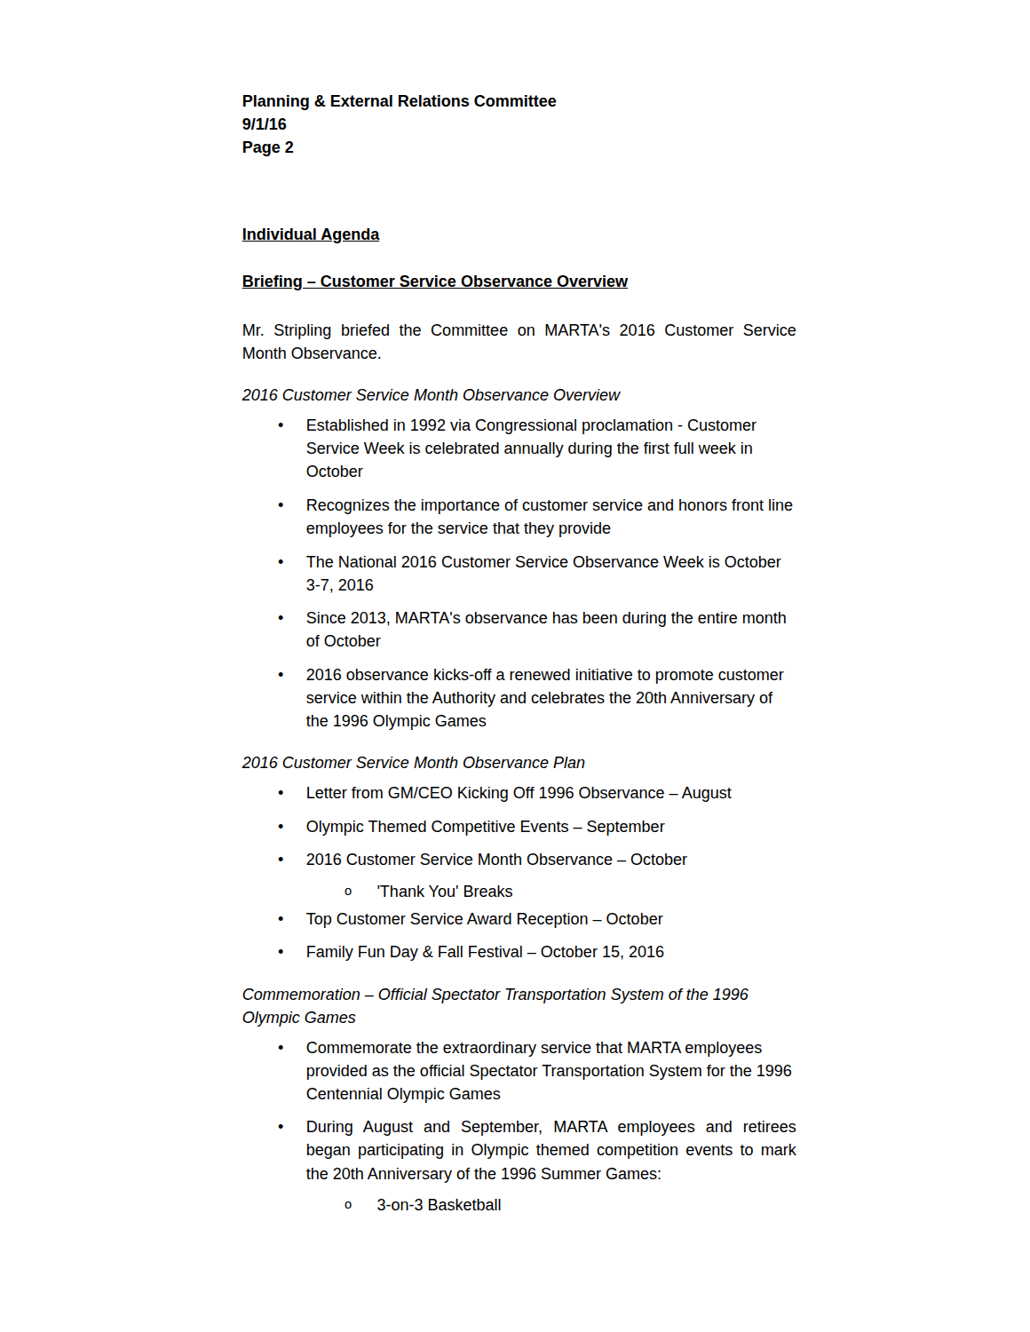Planning & External Relations Committee
9/1/16
Page 2
Individual Agenda
Briefing – Customer Service Observance Overview
Mr. Stripling briefed the Committee on MARTA's 2016 Customer Service Month Observance.
2016 Customer Service Month Observance Overview
Established in 1992 via Congressional proclamation - Customer Service Week is celebrated annually during the first full week in October
Recognizes the importance of customer service and honors front line employees for the service that they provide
The National 2016 Customer Service Observance Week is October 3-7, 2016
Since 2013, MARTA's observance has been during the entire month of October
2016 observance kicks-off a renewed initiative to promote customer service within the Authority and celebrates the 20th Anniversary of the 1996 Olympic Games
2016 Customer Service Month Observance Plan
Letter from GM/CEO Kicking Off 1996 Observance – August
Olympic Themed Competitive Events – September
2016 Customer Service Month Observance – October
'Thank You' Breaks
Top Customer Service Award Reception – October
Family Fun Day & Fall Festival – October 15, 2016
Commemoration – Official Spectator Transportation System of the 1996 Olympic Games
Commemorate the extraordinary service that MARTA employees provided as the official Spectator Transportation System for the 1996 Centennial Olympic Games
During August and September, MARTA employees and retirees began participating in Olympic themed competition events to mark the 20th Anniversary of the 1996 Summer Games:
3-on-3 Basketball